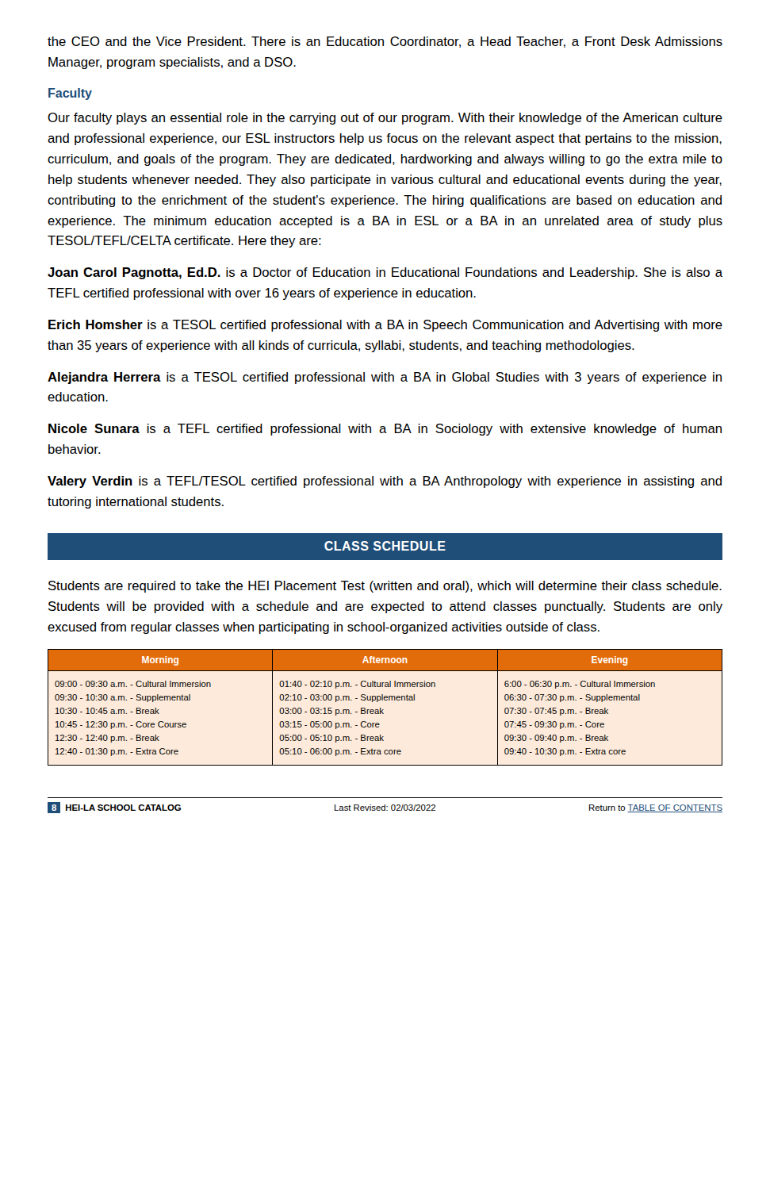the CEO and the Vice President. There is an Education Coordinator, a Head Teacher, a Front Desk Admissions Manager, program specialists, and a DSO.
Faculty
Our faculty plays an essential role in the carrying out of our program. With their knowledge of the American culture and professional experience, our ESL instructors help us focus on the relevant aspect that pertains to the mission, curriculum, and goals of the program. They are dedicated, hardworking and always willing to go the extra mile to help students whenever needed. They also participate in various cultural and educational events during the year, contributing to the enrichment of the student's experience. The hiring qualifications are based on education and experience. The minimum education accepted is a BA in ESL or a BA in an unrelated area of study plus TESOL/TEFL/CELTA certificate. Here they are:
Joan Carol Pagnotta, Ed.D. is a Doctor of Education in Educational Foundations and Leadership. She is also a TEFL certified professional with over 16 years of experience in education.
Erich Homsher is a TESOL certified professional with a BA in Speech Communication and Advertising with more than 35 years of experience with all kinds of curricula, syllabi, students, and teaching methodologies.
Alejandra Herrera is a TESOL certified professional with a BA in Global Studies with 3 years of experience in education.
Nicole Sunara is a TEFL certified professional with a BA in Sociology with extensive knowledge of human behavior.
Valery Verdin is a TEFL/TESOL certified professional with a BA Anthropology with experience in assisting and tutoring international students.
CLASS SCHEDULE
Students are required to take the HEI Placement Test (written and oral), which will determine their class schedule. Students will be provided with a schedule and are expected to attend classes punctually. Students are only excused from regular classes when participating in school-organized activities outside of class.
| Morning | Afternoon | Evening |
| --- | --- | --- |
| 09:00 - 09:30 a.m. - Cultural Immersion 09:30 - 10:30 a.m. - Supplemental 10:30 - 10:45 a.m. - Break 10:45 - 12:30 p.m. - Core Course 12:30 - 12:40 p.m. - Break 12:40 - 01:30 p.m. - Extra Core | 01:40 - 02:10 p.m. - Cultural Immersion 02:10 - 03:00 p.m. - Supplemental 03:00 - 03:15 p.m. - Break 03:15 - 05:00 p.m. - Core 05:00 - 05:10 p.m. - Break 05:10 - 06:00 p.m. - Extra core | 6:00 - 06:30 p.m. - Cultural Immersion 06:30 - 07:30 p.m. - Supplemental 07:30 - 07:45 p.m. - Break 07:45 - 09:30 p.m. - Core 09:30 - 09:40 p.m. - Break 09:40 - 10:30 p.m. - Extra core |
8 HEI-LA SCHOOL CATALOG
Last Revised: 02/03/2022
Return to TABLE OF CONTENTS